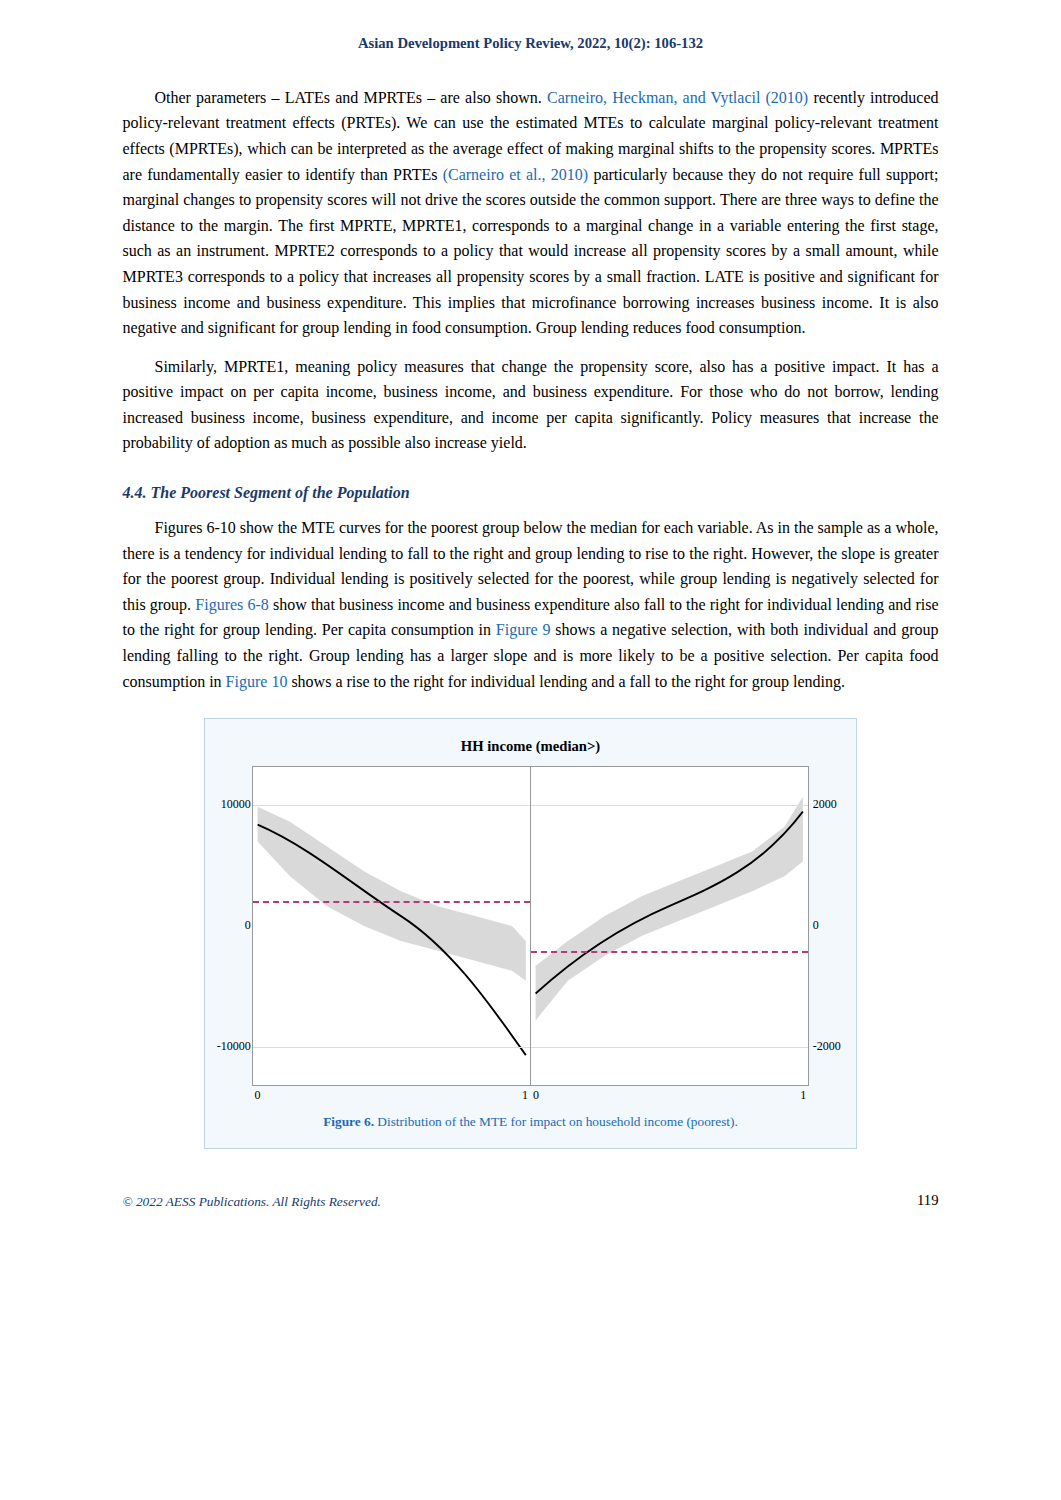Asian Development Policy Review, 2022, 10(2): 106-132
Other parameters – LATEs and MPRTEs – are also shown. Carneiro, Heckman, and Vytlacil (2010) recently introduced policy-relevant treatment effects (PRTEs). We can use the estimated MTEs to calculate marginal policy-relevant treatment effects (MPRTEs), which can be interpreted as the average effect of making marginal shifts to the propensity scores. MPRTEs are fundamentally easier to identify than PRTEs (Carneiro et al., 2010) particularly because they do not require full support; marginal changes to propensity scores will not drive the scores outside the common support. There are three ways to define the distance to the margin. The first MPRTE, MPRTE1, corresponds to a marginal change in a variable entering the first stage, such as an instrument. MPRTE2 corresponds to a policy that would increase all propensity scores by a small amount, while MPRTE3 corresponds to a policy that increases all propensity scores by a small fraction. LATE is positive and significant for business income and business expenditure. This implies that microfinance borrowing increases business income. It is also negative and significant for group lending in food consumption. Group lending reduces food consumption.
Similarly, MPRTE1, meaning policy measures that change the propensity score, also has a positive impact. It has a positive impact on per capita income, business income, and business expenditure. For those who do not borrow, lending increased business income, business expenditure, and income per capita significantly. Policy measures that increase the probability of adoption as much as possible also increase yield.
4.4. The Poorest Segment of the Population
Figures 6-10 show the MTE curves for the poorest group below the median for each variable. As in the sample as a whole, there is a tendency for individual lending to fall to the right and group lending to rise to the right. However, the slope is greater for the poorest group. Individual lending is positively selected for the poorest, while group lending is negatively selected for this group. Figures 6-8 show that business income and business expenditure also fall to the right for individual lending and rise to the right for group lending. Per capita consumption in Figure 9 shows a negative selection, with both individual and group lending falling to the right. Group lending has a larger slope and is more likely to be a positive selection. Per capita food consumption in Figure 10 shows a rise to the right for individual lending and a fall to the right for group lending.
HH income (median>)
10000 0 -10000
2000 0 -2000
0 1
0 1
Figure 6. Distribution of the MTE for impact on household income (poorest).
© 2022 AESS Publications. All Rights Reserved.
119